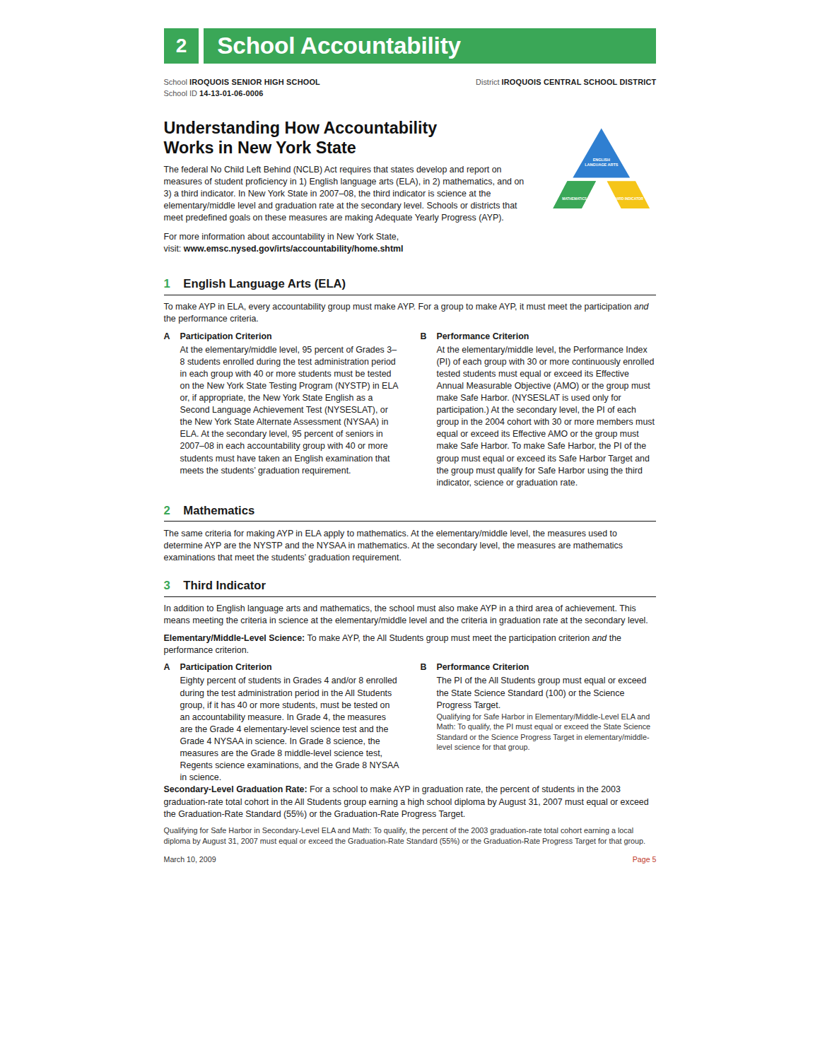2
School Accountability
School IROQUOIS SENIOR HIGH SCHOOL
School ID 14-13-01-06-0006
District IROQUOIS CENTRAL SCHOOL DISTRICT
Understanding How Accountability
Works in New York State
The federal No Child Left Behind (NCLB) Act requires that states develop and report on measures of student proficiency in 1) English language arts (ELA), in 2) mathematics, and on 3) a third indicator. In New York State in 2007–08, the third indicator is science at the elementary/middle level and graduation rate at the secondary level. Schools or districts that meet predefined goals on these measures are making Adequate Yearly Progress (AYP).
For more information about accountability in New York State,
visit: www.emsc.nysed.gov/irts/accountability/home.shtml
ENGLISH LANGUAGE ARTS MATHEMATICS THIRD INDICATOR
1
English Language Arts (ELA)
To make AYP in ELA, every accountability group must make AYP. For a group to make AYP, it must meet the participation and the performance criteria.
A
Participation Criterion
At the elementary/middle level, 95 percent of Grades 3–8 students enrolled during the test administration period in each group with 40 or more students must be tested on the New York State Testing Program (NYSTP) in ELA or, if appropriate, the New York State English as a Second Language Achievement Test (NYSESLAT), or the New York State Alternate Assessment (NYSAA) in ELA. At the secondary level, 95 percent of seniors in 2007–08 in each accountability group with 40 or more students must have taken an English examination that meets the students’ graduation requirement.
B
Performance Criterion
At the elementary/middle level, the Performance Index (PI) of each group with 30 or more continuously enrolled tested students must equal or exceed its Effective Annual Measurable Objective (AMO) or the group must make Safe Harbor. (NYSESLAT is used only for participation.) At the secondary level, the PI of each group in the 2004 cohort with 30 or more members must equal or exceed its Effective AMO or the group must make Safe Harbor. To make Safe Harbor, the PI of the group must equal or exceed its Safe Harbor Target and the group must qualify for Safe Harbor using the third indicator, science or graduation rate.
2
Mathematics
The same criteria for making AYP in ELA apply to mathematics. At the elementary/middle level, the measures used to determine AYP are the NYSTP and the NYSAA in mathematics. At the secondary level, the measures are mathematics examinations that meet the students’ graduation requirement.
3
Third Indicator
In addition to English language arts and mathematics, the school must also make AYP in a third area of achievement. This means meeting the criteria in science at the elementary/middle level and the criteria in graduation rate at the secondary level.
Elementary/Middle-Level Science: To make AYP, the All Students group must meet the participation criterion and the performance criterion.
A
Participation Criterion
Eighty percent of students in Grades 4 and/or 8 enrolled during the test administration period in the All Students group, if it has 40 or more students, must be tested on an accountability measure. In Grade 4, the measures are the Grade 4 elementary-level science test and the Grade 4 NYSAA in science. In Grade 8 science, the measures are the Grade 8 middle-level science test, Regents science examinations, and the Grade 8 NYSAA in science.
B
Performance Criterion
The PI of the All Students group must equal or exceed the State Science Standard (100) or the Science Progress Target.
Qualifying for Safe Harbor in Elementary/Middle-Level ELA and Math: To qualify, the PI must equal or exceed the State Science Standard or the Science Progress Target in elementary/middle-level science for that group.
Secondary-Level Graduation Rate: For a school to make AYP in graduation rate, the percent of students in the 2003 graduation-rate total cohort in the All Students group earning a high school diploma by August 31, 2007 must equal or exceed the Graduation-Rate Standard (55%) or the Graduation-Rate Progress Target.
Qualifying for Safe Harbor in Secondary-Level ELA and Math: To qualify, the percent of the 2003 graduation-rate total cohort earning a local diploma by August 31, 2007 must equal or exceed the Graduation-Rate Standard (55%) or the Graduation-Rate Progress Target for that group.
March 10, 2009
Page 5